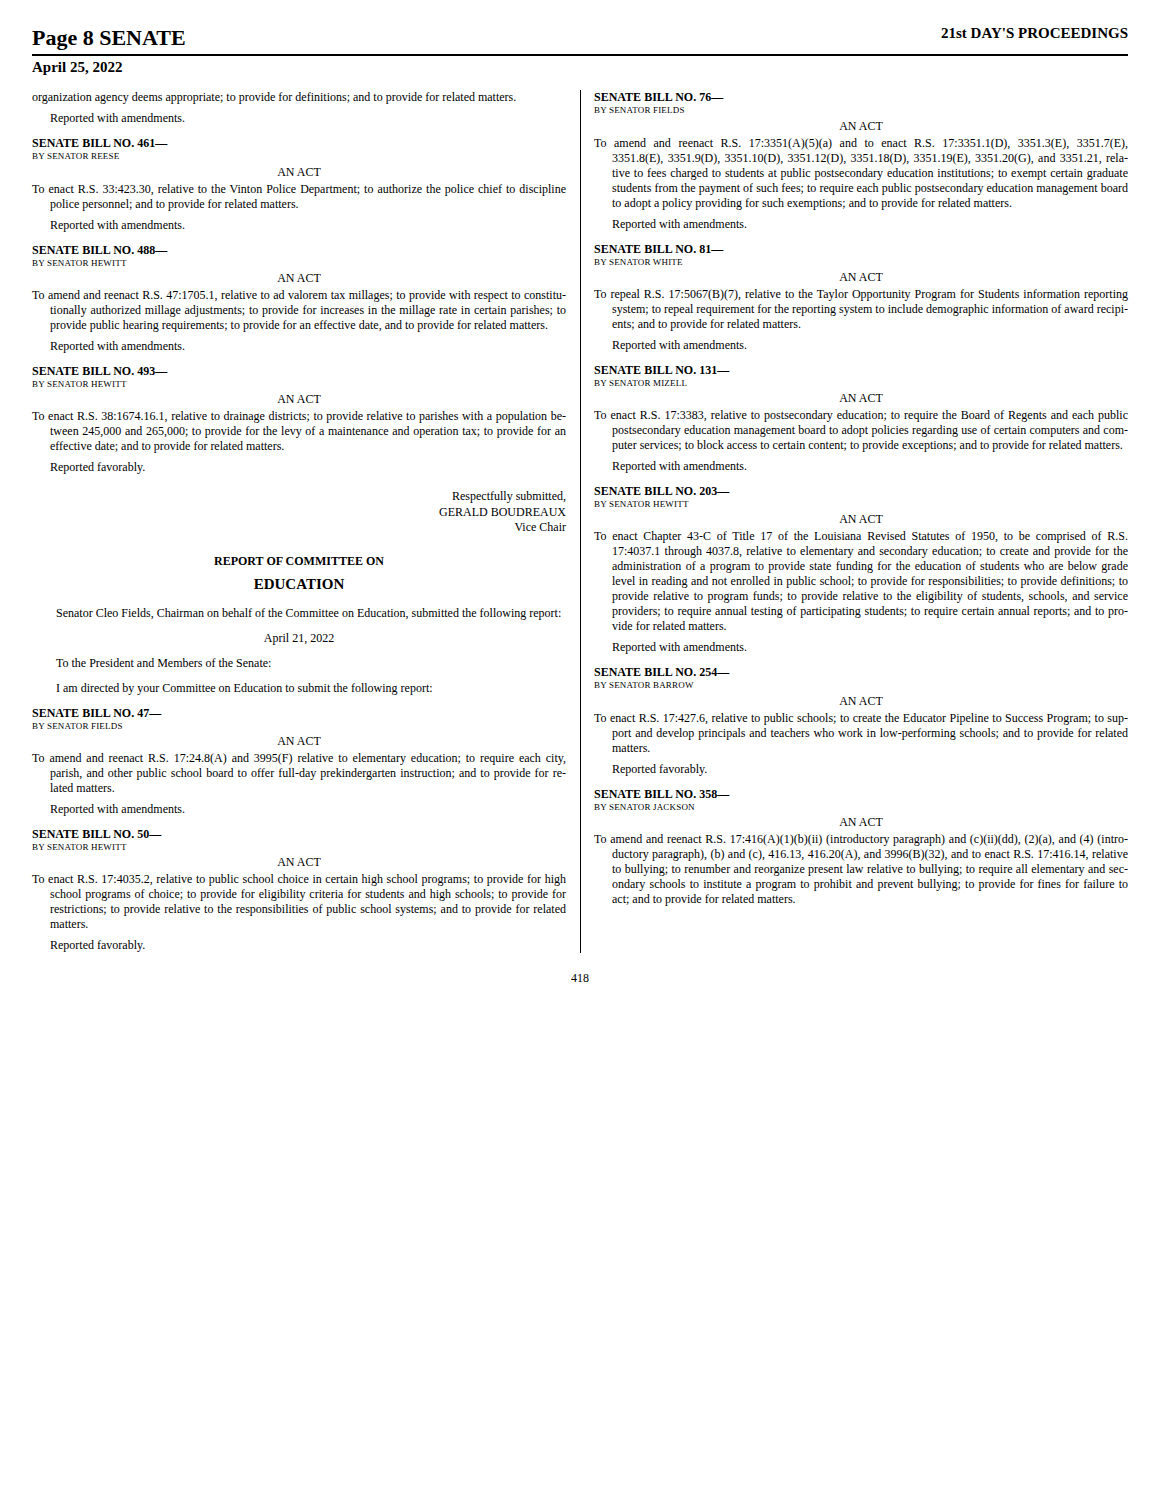Page 8 SENATE
21st DAY'S PROCEEDINGS
April 25, 2022
organization agency deems appropriate; to provide for definitions; and to provide for related matters.
Reported with amendments.
SENATE BILL NO. 461—
BY SENATOR REESE
AN ACT
To enact R.S. 33:423.30, relative to the Vinton Police Department; to authorize the police chief to discipline police personnel; and to provide for related matters.
Reported with amendments.
SENATE BILL NO. 488—
BY SENATOR HEWITT
AN ACT
To amend and reenact R.S. 47:1705.1, relative to ad valorem tax millages; to provide with respect to constitutionally authorized millage adjustments; to provide for increases in the millage rate in certain parishes; to provide public hearing requirements; to provide for an effective date, and to provide for related matters.
Reported with amendments.
SENATE BILL NO. 493—
BY SENATOR HEWITT
AN ACT
To enact R.S. 38:1674.16.1, relative to drainage districts; to provide relative to parishes with a population between 245,000 and 265,000; to provide for the levy of a maintenance and operation tax; to provide for an effective date; and to provide for related matters.
Reported favorably.
Respectfully submitted,
GERALD BOUDREAUX
Vice Chair
REPORT OF COMMITTEE ON
EDUCATION
Senator Cleo Fields, Chairman on behalf of the Committee on Education, submitted the following report:
April 21, 2022
To the President and Members of the Senate:
I am directed by your Committee on Education to submit the following report:
SENATE BILL NO. 47—
BY SENATOR FIELDS
AN ACT
To amend and reenact R.S. 17:24.8(A) and 3995(F) relative to elementary education; to require each city, parish, and other public school board to offer full-day prekindergarten instruction; and to provide for related matters.
Reported with amendments.
SENATE BILL NO. 50—
BY SENATOR HEWITT
AN ACT
To enact R.S. 17:4035.2, relative to public school choice in certain high school programs; to provide for high school programs of choice; to provide for eligibility criteria for students and high schools; to provide for restrictions; to provide relative to the responsibilities of public school systems; and to provide for related matters.
Reported favorably.
SENATE BILL NO. 76—
BY SENATOR FIELDS
AN ACT
To amend and reenact R.S. 17:3351(A)(5)(a) and to enact R.S. 17:3351.1(D), 3351.3(E), 3351.7(E), 3351.8(E), 3351.9(D), 3351.10(D), 3351.12(D), 3351.18(D), 3351.19(E), 3351.20(G), and 3351.21, relative to fees charged to students at public postsecondary education institutions; to exempt certain graduate students from the payment of such fees; to require each public postsecondary education management board to adopt a policy providing for such exemptions; and to provide for related matters.
Reported with amendments.
SENATE BILL NO. 81—
BY SENATOR WHITE
AN ACT
To repeal R.S. 17:5067(B)(7), relative to the Taylor Opportunity Program for Students information reporting system; to repeal requirement for the reporting system to include demographic information of award recipients; and to provide for related matters.
Reported with amendments.
SENATE BILL NO. 131—
BY SENATOR MIZELL
AN ACT
To enact R.S. 17:3383, relative to postsecondary education; to require the Board of Regents and each public postsecondary education management board to adopt policies regarding use of certain computers and computer services; to block access to certain content; to provide exceptions; and to provide for related matters.
Reported with amendments.
SENATE BILL NO. 203—
BY SENATOR HEWITT
AN ACT
To enact Chapter 43-C of Title 17 of the Louisiana Revised Statutes of 1950, to be comprised of R.S. 17:4037.1 through 4037.8, relative to elementary and secondary education; to create and provide for the administration of a program to provide state funding for the education of students who are below grade level in reading and not enrolled in public school; to provide for responsibilities; to provide definitions; to provide relative to program funds; to provide relative to the eligibility of students, schools, and service providers; to require annual testing of participating students; to require certain annual reports; and to provide for related matters.
Reported with amendments.
SENATE BILL NO. 254—
BY SENATOR BARROW
AN ACT
To enact R.S. 17:427.6, relative to public schools; to create the Educator Pipeline to Success Program; to support and develop principals and teachers who work in low-performing schools; and to provide for related matters.
Reported favorably.
SENATE BILL NO. 358—
BY SENATOR JACKSON
AN ACT
To amend and reenact R.S. 17:416(A)(1)(b)(ii) (introductory paragraph) and (c)(ii)(dd), (2)(a), and (4) (introductory paragraph), (b) and (c), 416.13, 416.20(A), and 3996(B)(32), and to enact R.S. 17:416.14, relative to bullying; to renumber and reorganize present law relative to bullying; to require all elementary and secondary schools to institute a program to prohibit and prevent bullying; to provide for fines for failure to act; and to provide for related matters.
418